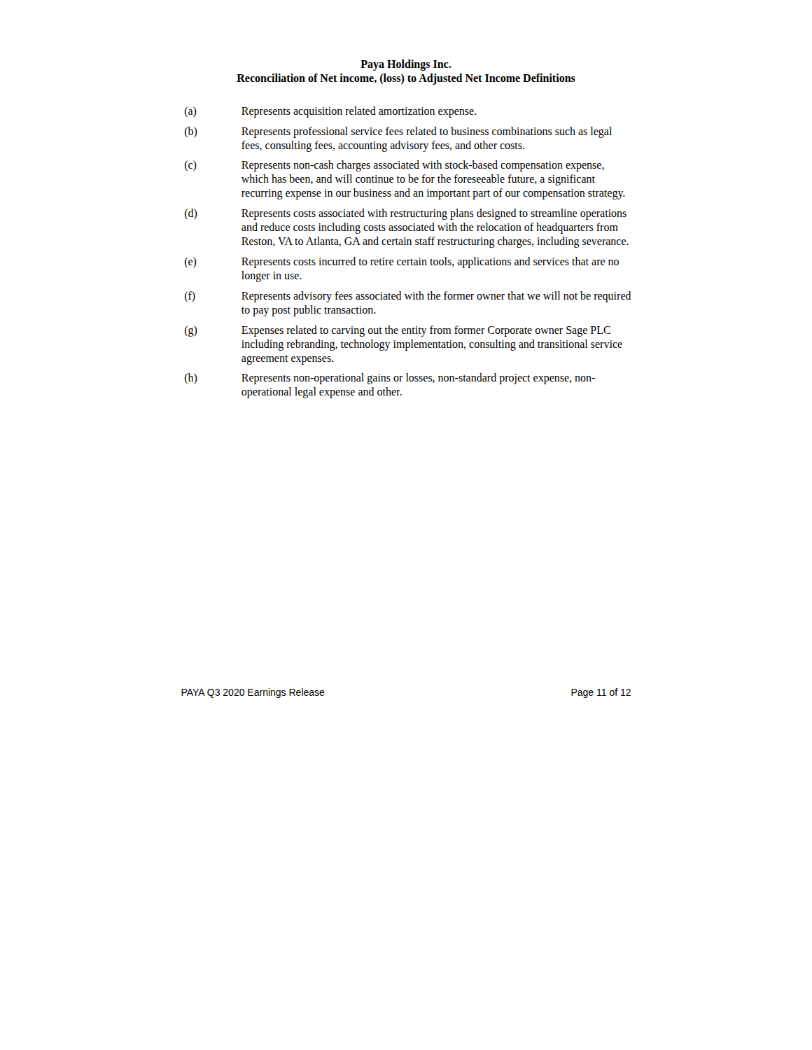Paya Holdings Inc. Reconciliation of Net income, (loss) to Adjusted Net Income Definitions
| (a) | Represents acquisition related amortization expense. |
| (b) | Represents professional service fees related to business combinations such as legal fees, consulting fees, accounting advisory fees, and other costs. |
| (c) | Represents non-cash charges associated with stock-based compensation expense, which has been, and will continue to be for the foreseeable future, a significant recurring expense in our business and an important part of our compensation strategy. |
| (d) | Represents costs associated with restructuring plans designed to streamline operations and reduce costs including costs associated with the relocation of headquarters from Reston, VA to Atlanta, GA and certain staff restructuring charges, including severance. |
| (e) | Represents costs incurred to retire certain tools, applications and services that are no longer in use. |
| (f) | Represents advisory fees associated with the former owner that we will not be required to pay post public transaction. |
| (g) | Expenses related to carving out the entity from former Corporate owner Sage PLC including rebranding, technology implementation, consulting and transitional service agreement expenses. |
| (h) | Represents non-operational gains or losses, non-standard project expense, non-operational legal expense and other. |
PAYA Q3 2020 Earnings Release
Page 11 of 12